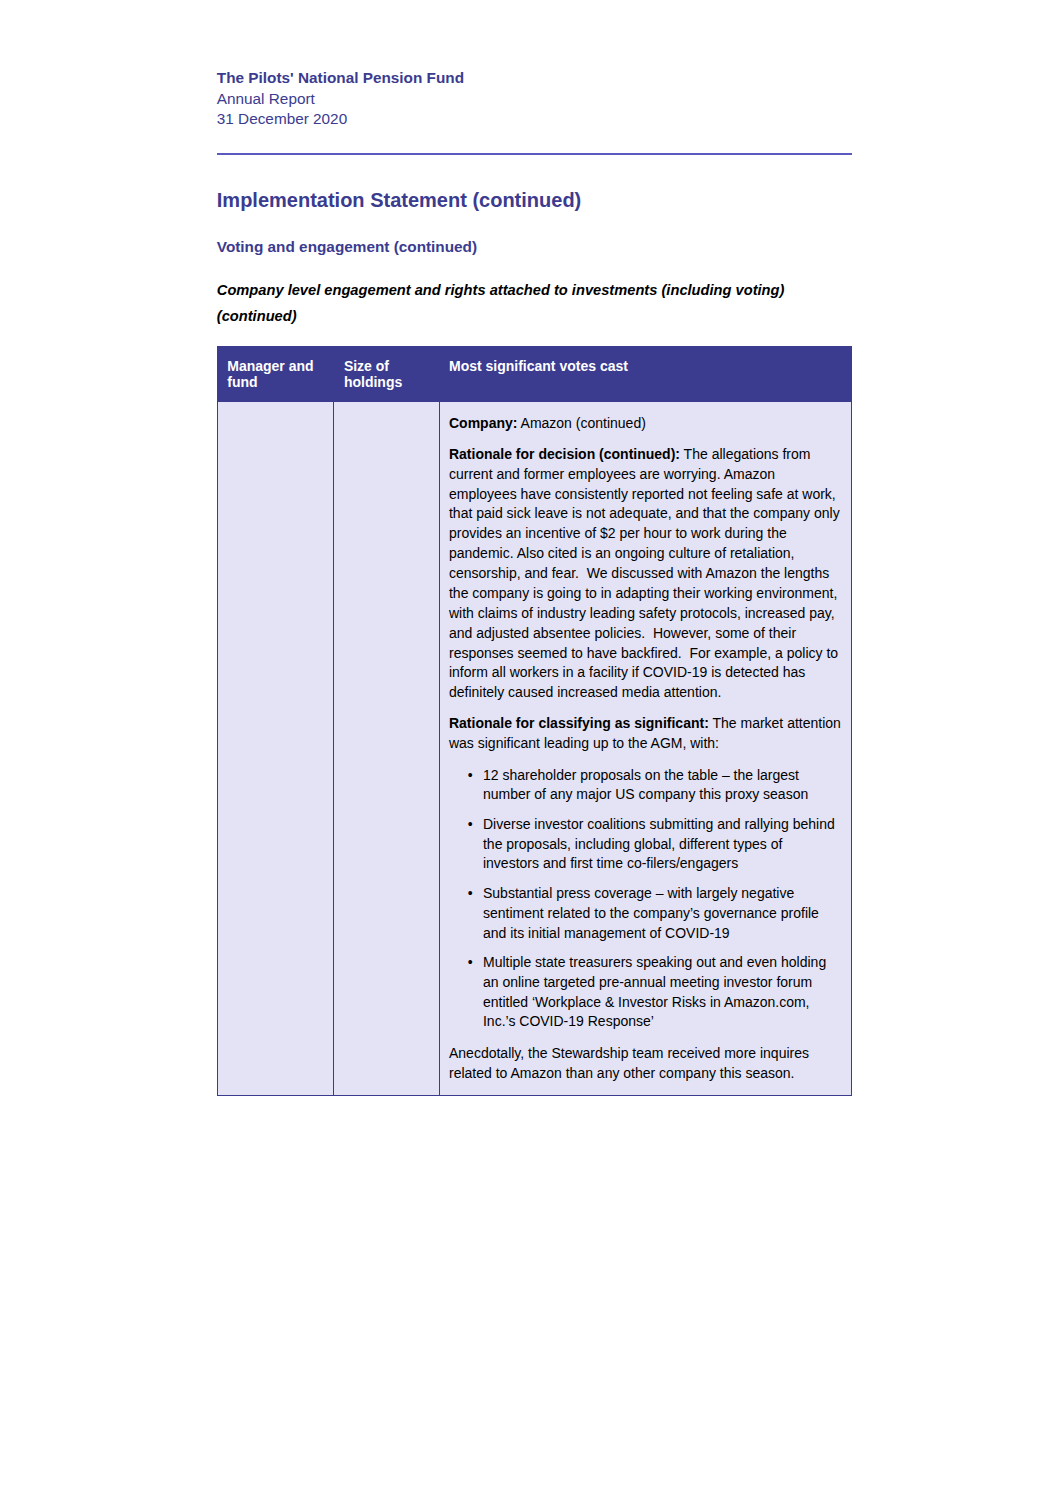The Pilots' National Pension Fund
Annual Report
31 December 2020
Implementation Statement (continued)
Voting and engagement (continued)
Company level engagement and rights attached to investments (including voting)
(continued)
| Manager and fund | Size of holdings | Most significant votes cast |
| --- | --- | --- |
| | | Company: Amazon (continued) Rationale for decision (continued): The allegations from current and former employees are worrying. Amazon employees have consistently reported not feeling safe at work, that paid sick leave is not adequate, and that the company only provides an incentive of $2 per hour to work during the pandemic. Also cited is an ongoing culture of retaliation, censorship, and fear. We discussed with Amazon the lengths the company is going to in adapting their working environment, with claims of industry leading safety protocols, increased pay, and adjusted absentee policies. However, some of their responses seemed to have backfired. For example, a policy to inform all workers in a facility if COVID-19 is detected has definitely caused increased media attention. Rationale for classifying as significant: The market attention was significant leading up to the AGM, with: 12 shareholder proposals on the table – the largest number of any major US company this proxy season Diverse investor coalitions submitting and rallying behind the proposals, including global, different types of investors and first time co-filers/engagers Substantial press coverage – with largely negative sentiment related to the company’s governance profile and its initial management of COVID-19 Multiple state treasurers speaking out and even holding an online targeted pre-annual meeting investor forum entitled ‘Workplace & Investor Risks in Amazon.com, Inc.’s COVID-19 Response’ Anecdotally, the Stewardship team received more inquires related to Amazon than any other company this season. |